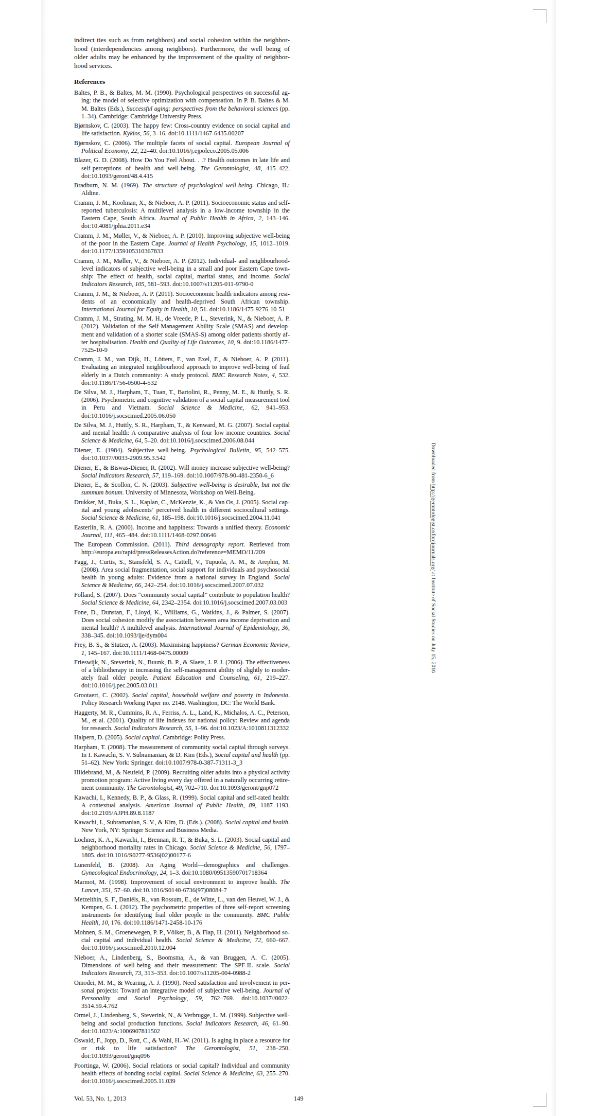indirect ties such as from neighbors) and social cohesion within the neighborhood (interdependencies among neighbors). Furthermore, the well being of older adults may be enhanced by the improvement of the quality of neighborhood services.
References
Baltes, P. B., & Baltes, M. M. (1990). Psychological perspectives on successful aging: the model of selective optimization with compensation. In P. B. Baltes & M. M. Baltes (Eds.), Successful aging: perspectives from the behavioral sciences (pp. 1–34). Cambridge: Cambridge University Press.
Bjørnskov, C. (2003). The happy few: Cross-country evidence on social capital and life satisfaction. Kyklos, 56, 3–16. doi:10.1111/1467-6435.00207
Bjørnskov, C. (2006). The multiple facets of social capital. European Journal of Political Economy, 22, 22–40. doi:10.1016/j.ejpoleco.2005.05.006
Blazer, G. D. (2008). How Do You Feel About. . .? Health outcomes in late life and self-perceptions of health and well-being. The Gerontologist, 48, 415–422. doi:10.1093/geront/48.4.415
Bradburn, N. M. (1969). The structure of psychological well-being. Chicago, IL: Aldine.
Cramm, J. M., Koolman, X., & Nieboer, A. P. (2011). Socioeconomic status and self-reported tuberculosis: A multilevel analysis in a low-income township in the Eastern Cape, South Africa. Journal of Public Health in Africa, 2, 143–146. doi:10.4081/jphia.2011.e34
Cramm, J. M., Møller, V., & Nieboer, A. P. (2010). Improving subjective well-being of the poor in the Eastern Cape. Journal of Health Psychology, 15, 1012–1019. doi:10.1177/1359105310367833
Cramm, J. M., Møller, V., & Nieboer, A. P. (2012). Individual- and neighbourhood-level indicators of subjective well-being in a small and poor Eastern Cape township: The effect of health, social capital, marital status, and income. Social Indicators Research, 105, 581–593. doi:10.1007/s11205-011-9790-0
Cramm, J. M., & Nieboer, A. P. (2011). Socioeconomic health indicators among residents of an economically and health-deprived South African township. International Journal for Equity in Health, 10, 51. doi:10.1186/1475-9276-10-51
Cramm, J. M., Strating, M. M. H., de Vreede, P. L., Steverink, N., & Nieboer, A. P. (2012). Validation of the Self-Management Ability Scale (SMAS) and development and validation of a shorter scale (SMAS-S) among older patients shortly after hospitalisation. Health and Quality of Life Outcomes, 10, 9. doi:10.1186/1477-7525-10-9
Cramm, J. M., van Dijk, H., Lötters, F., van Exel, F., & Nieboer, A. P. (2011). Evaluating an integrated neighbourhood approach to improve well-being of frail elderly in a Dutch community: A study protocol. BMC Research Notes, 4, 532. doi:10.1186/1756-0500-4-532
De Silva, M. J., Harpham, T., Tuan, T., Bartolini, R., Penny, M. E., & Huttly, S. R. (2006). Psychometric and cognitive validation of a social capital measurement tool in Peru and Vietnam. Social Science & Medicine, 62, 941–953. doi:10.1016/j.socscimed.2005.06.050
De Silva, M. J., Huttly, S. R., Harpham, T., & Kenward, M. G. (2007). Social capital and mental health: A comparative analysis of four low income countries. Social Science & Medicine, 64, 5–20. doi:10.1016/j.socscimed.2006.08.044
Diener, E. (1984). Subjective well-being. Psychological Bulletin, 95, 542–575. doi:10.1037//0033-2909.95.3.542
Diener, E., & Biswas-Diener, R. (2002). Will money increase subjective well-being? Social Indicators Research, 57, 119–169. doi:10.1007/978-90-481-2350-6_6
Diener, E., & Scollon, C. N. (2003). Subjective well-being is desirable, but not the summum bonum. University of Minnesota, Workshop on Well-Being.
Drukker, M., Buka, S. L., Kaplan, C., McKenzie, K., & Van Os, J. (2005). Social capital and young adolescents’ perceived health in different sociocultural settings. Social Science & Medicine, 61, 185–198. doi:10.1016/j.socscimed.2004.11.041
Easterlin, R. A. (2000). Income and happiness: Towards a unified theory. Economic Journal, 111, 465–484. doi:10.1111/1468-0297.00646
The European Commission. (2011). Third demography report. Retrieved from http://europa.eu/rapid/pressReleasesAction.do?reference=MEMO/11/209
Fagg, J., Curtis, S., Stansfeld, S. A., Cattell, V., Tupuola, A. M., & Arephin, M. (2008). Area social fragmentation, social support for individuals and psychosocial health in young adults: Evidence from a national survey in England. Social Science & Medicine, 66, 242–254. doi:10.1016/j.socscimed.2007.07.032
Folland, S. (2007). Does “community social capital” contribute to population health? Social Science & Medicine, 64, 2342–2354. doi:10.1016/j.socscimed.2007.03.003
Fone, D., Dunstan, F., Lloyd, K., Williams, G., Watkins, J., & Palmer, S. (2007). Does social cohesion modify the association between area income deprivation and mental health? A multilevel analysis. International Journal of Epidemiology, 36, 338–345. doi:10.1093/ije/dym004
Frey, B. S., & Stutzer, A. (2003). Maximising happiness? German Economic Review, 1, 145–167. doi:10.1111/1468-0475.00009
Frieswijk, N., Steverink, N., Buunk, B. P., & Slaets, J. P. J. (2006). The effectiveness of a bibliotherapy in increasing the self-management ability of slightly to moderately frail older people. Patient Education and Counseling, 61, 219–227. doi:10.1016/j.pec.2005.03.011
Grootaert, C. (2002). Social capital, household welfare and poverty in Indonesia. Policy Research Working Paper no. 2148. Washington, DC: The World Bank.
Haggerty, M. R., Cummins, R. A., Ferriss, A. L., Land, K., Michalos, A. C., Peterson, M., et al. (2001). Quality of life indexes for national policy: Review and agenda for research. Social Indicators Research, 55, 1–96. doi:10.1023/A:1010811312332
Halpern, D. (2005). Social capital. Cambridge: Polity Press.
Harpham, T. (2008). The measurement of community social capital through surveys. In I. Kawachi, S. V. Subramanian, & D. Kim (Eds.), Social capital and health (pp. 51–62). New York: Springer. doi:10.1007/978-0-387-71311-3_3
Hildebrand, M., & Neufeld, P. (2009). Recruiting older adults into a physical activity promotion program: Active living every day offered in a naturally occurring retirement community. The Gerontologist, 49, 702–710. doi:10.1093/geront/gnp072
Kawachi, I., Kennedy, B. P., & Glass, R. (1999). Social capital and self-rated health: A contextual analysis. American Journal of Public Health, 89, 1187–1193. doi:10.2105/AJPH.89.8.1187
Kawachi, I., Subramanian, S. V., & Kim, D. (Eds.). (2008). Social capital and health. New York, NY: Springer Science and Business Media.
Lochner, K. A., Kawachi, I., Brennan, R. T., & Buka, S. L. (2003). Social capital and neighborhood mortality rates in Chicago. Social Science & Medicine, 56, 1797–1805. doi:10.1016/S0277-9536(02)00177-6
Lunenfeld, B. (2008). An Aging World—demographics and challenges. Gynecological Endocrinology, 24, 1–3. doi:10.1080/09513590701718364
Marmot, M. (1998). Improvement of social environment to improve health. The Lancet, 351, 57–60. doi:10.1016/S0140-6736(97)08084-7
Metzelthin, S. F., Daniëls, R., van Rossum, E., de Witte, L., van den Heuvel, W. J., & Kempen, G. I. (2012). The psychometric properties of three self-report screening instruments for identifying frail older people in the community. BMC Public Health, 10, 176. doi:10.1186/1471-2458-10-176
Mohnen, S. M., Groenewegen, P. P., Völker, B., & Flap, H. (2011). Neighborhood social capital and individual health. Social Science & Medicine, 72, 660–667. doi:10.1016/j.socscimed.2010.12.004
Nieboer, A., Lindenberg, S., Boomsma, A., & van Bruggen, A. C. (2005). Dimensions of well-being and their measurement: The SPF-IL scale. Social Indicators Research, 73, 313–353. doi:10.1007/s11205-004-0988-2
Omodei, M. M., & Wearing, A. J. (1990). Need satisfaction and involvement in personal projects: Toward an integrative model of subjective well-being. Journal of Personality and Social Psychology, 59, 762–769. doi:10.1037//0022-3514.59.4.762
Ormel, J., Lindenberg, S., Steverink, N., & Verbrugge, L. M. (1999). Subjective well-being and social production functions. Social Indicators Research, 46, 61–90. doi:10.1023/A:1006907811502
Oswald, F., Jopp, D., Rott, C., & Wahl, H.-W. (2011). Is aging in place a resource for or risk to life satisfaction? The Gerontologist, 51, 238–250. doi:10.1093/geront/gnq096
Poortinga, W. (2006). Social relations or social capital? Individual and community health effects of bonding social capital. Social Science & Medicine, 63, 255–270. doi:10.1016/j.socscimed.2005.11.039
Downloaded from http://gerontologist.oxfordjournals.org/ at Institute of Social Studies on July 15, 2016
Vol. 53, No. 1, 2013 149